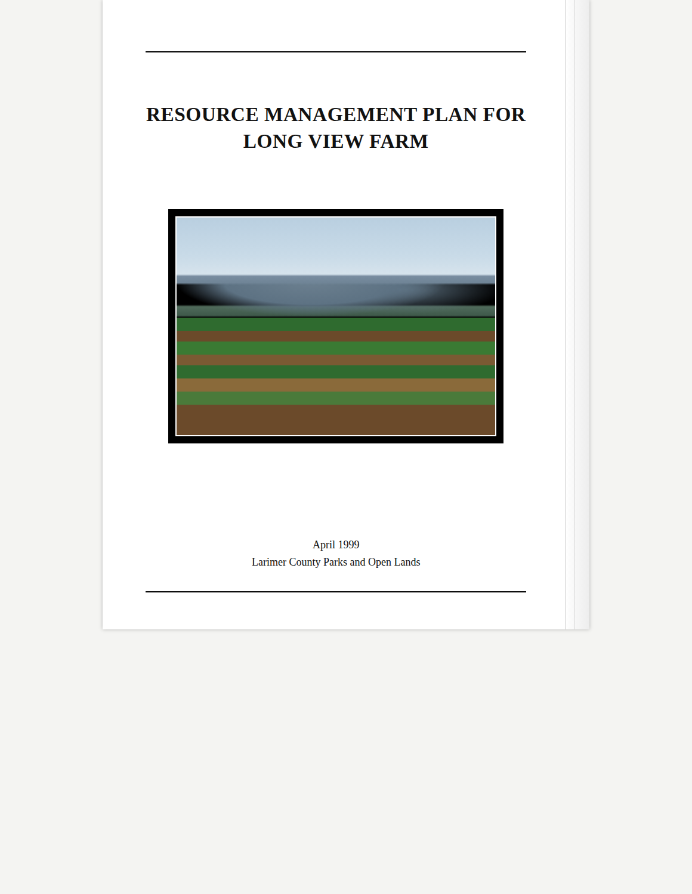Resource Management Plan for
Long View Farm
April 1999 Larimer County Parks and Open Lands